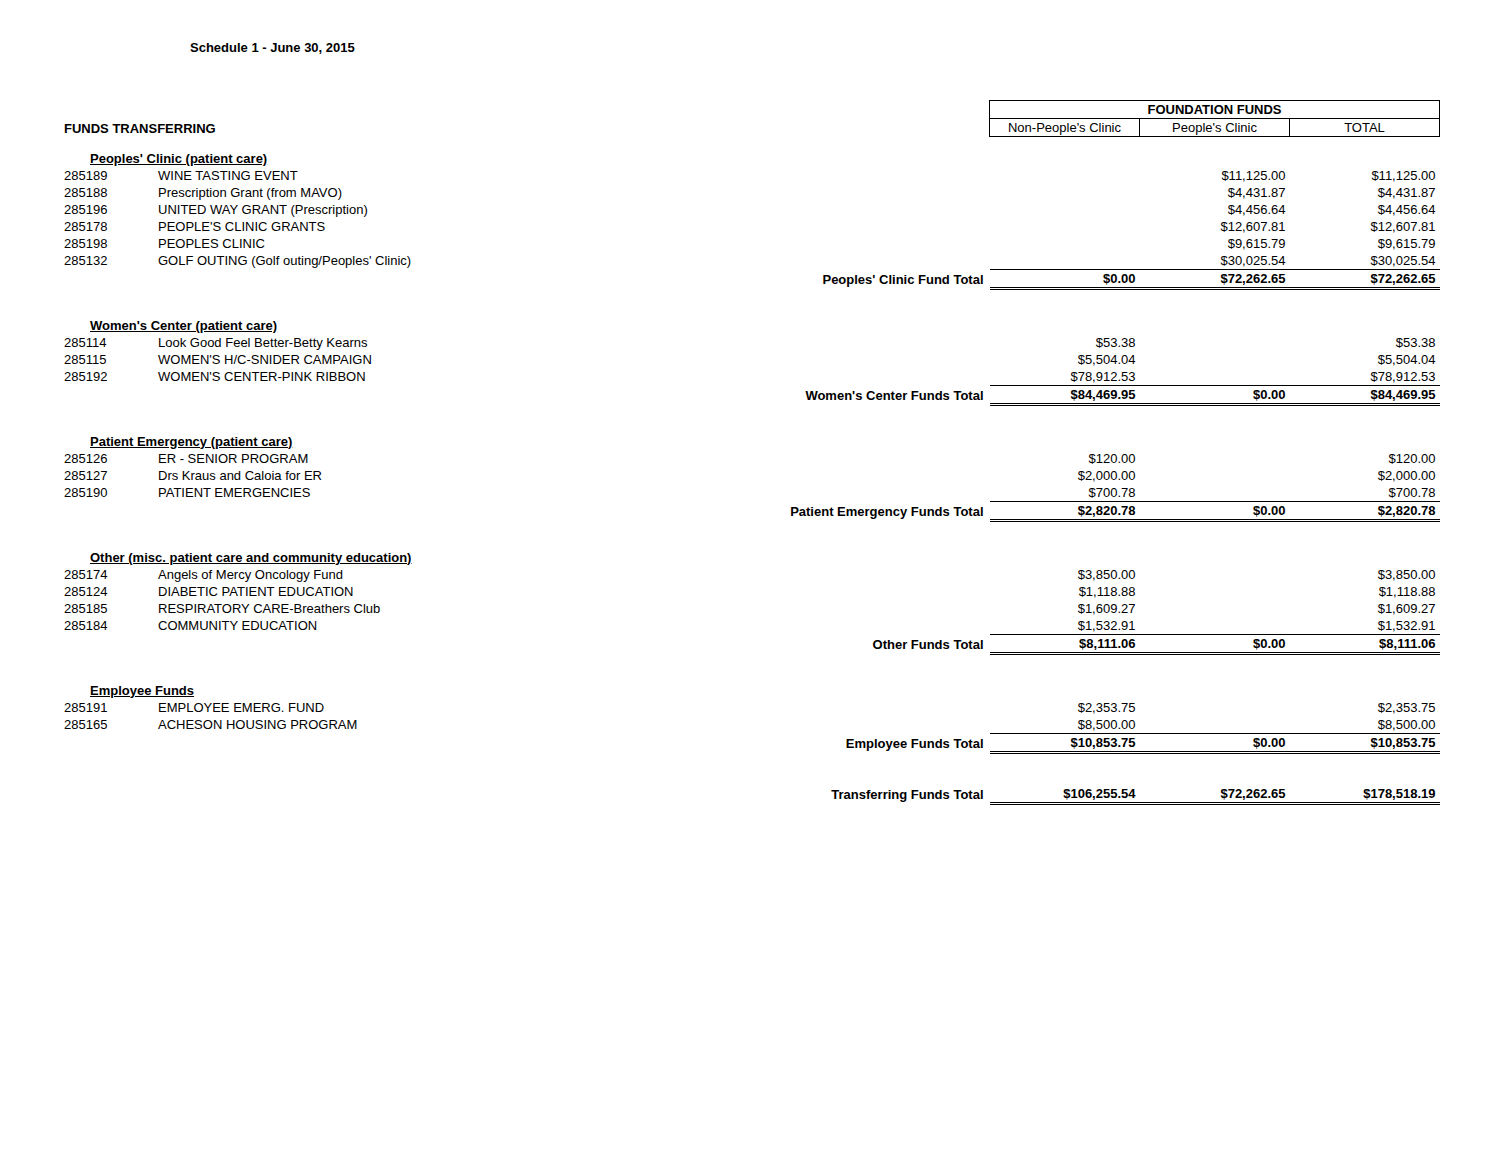Schedule 1 - June 30, 2015
| | | FOUNDATION FUNDS |
| FUNDS TRANSFERRING | Non-People's Clinic | People's Clinic | TOTAL |
| Peoples' Clinic (patient care) | | | |
| 285189 | WINE TASTING EVENT | | $11,125.00 | $11,125.00 |
| 285188 | Prescription Grant (from MAVO) | | $4,431.87 | $4,431.87 |
| 285196 | UNITED WAY GRANT (Prescription) | | $4,456.64 | $4,456.64 |
| 285178 | PEOPLE'S CLINIC GRANTS | | $12,607.81 | $12,607.81 |
| 285198 | PEOPLES CLINIC | | $9,615.79 | $9,615.79 |
| 285132 | GOLF OUTING (Golf outing/Peoples' Clinic) | | $30,025.54 | $30,025.54 |
| | Peoples' Clinic Fund Total | $0.00 | $72,262.65 | $72,262.65 |
| Women's Center (patient care) | | | |
| 285114 | Look Good Feel Better-Betty Kearns | $53.38 | | $53.38 |
| 285115 | WOMEN'S H/C-SNIDER CAMPAIGN | $5,504.04 | | $5,504.04 |
| 285192 | WOMEN'S CENTER-PINK RIBBON | $78,912.53 | | $78,912.53 |
| | Women's Center Funds Total | $84,469.95 | $0.00 | $84,469.95 |
| Patient Emergency (patient care) | | | |
| 285126 | ER - SENIOR PROGRAM | $120.00 | | $120.00 |
| 285127 | Drs Kraus and Caloia for ER | $2,000.00 | | $2,000.00 |
| 285190 | PATIENT EMERGENCIES | $700.78 | | $700.78 |
| | Patient Emergency Funds Total | $2,820.78 | $0.00 | $2,820.78 |
| Other (misc. patient care and community education) | | | |
| 285174 | Angels of Mercy Oncology Fund | $3,850.00 | | $3,850.00 |
| 285124 | DIABETIC PATIENT EDUCATION | $1,118.88 | | $1,118.88 |
| 285185 | RESPIRATORY CARE-Breathers Club | $1,609.27 | | $1,609.27 |
| 285184 | COMMUNITY EDUCATION | $1,532.91 | | $1,532.91 |
| | Other Funds Total | $8,111.06 | $0.00 | $8,111.06 |
| Employee Funds | | | |
| 285191 | EMPLOYEE EMERG. FUND | $2,353.75 | | $2,353.75 |
| 285165 | ACHESON HOUSING PROGRAM | $8,500.00 | | $8,500.00 |
| | Employee Funds Total | $10,853.75 | $0.00 | $10,853.75 |
| | Transferring Funds Total | $106,255.54 | $72,262.65 | $178,518.19 |